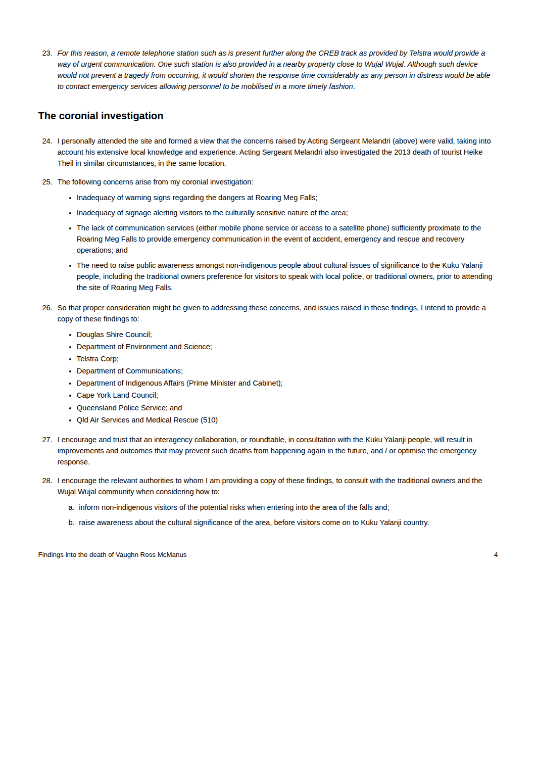For this reason, a remote telephone station such as is present further along the CREB track as provided by Telstra would provide a way of urgent communication. One such station is also provided in a nearby property close to Wujal Wujal. Although such device would not prevent a tragedy from occurring, it would shorten the response time considerably as any person in distress would be able to contact emergency services allowing personnel to be mobilised in a more timely fashion.
The coronial investigation
I personally attended the site and formed a view that the concerns raised by Acting Sergeant Melandri (above) were valid, taking into account his extensive local knowledge and experience. Acting Sergeant Melandri also investigated the 2013 death of tourist Heike Theil in similar circumstances, in the same location.
The following concerns arise from my coronial investigation:
Inadequacy of warning signs regarding the dangers at Roaring Meg Falls;
Inadequacy of signage alerting visitors to the culturally sensitive nature of the area;
The lack of communication services (either mobile phone service or access to a satellite phone) sufficiently proximate to the Roaring Meg Falls to provide emergency communication in the event of accident, emergency and rescue and recovery operations; and
The need to raise public awareness amongst non-indigenous people about cultural issues of significance to the Kuku Yalanji people, including the traditional owners preference for visitors to speak with local police, or traditional owners, prior to attending the site of Roaring Meg Falls.
So that proper consideration might be given to addressing these concerns, and issues raised in these findings, I intend to provide a copy of these findings to:
Douglas Shire Council;
Department of Environment and Science;
Telstra Corp;
Department of Communications;
Department of Indigenous Affairs (Prime Minister and Cabinet);
Cape York Land Council;
Queensland Police Service; and
Qld Air Services and Medical Rescue (510)
I encourage and trust that an interagency collaboration, or roundtable, in consultation with the Kuku Yalanji people, will result in improvements and outcomes that may prevent such deaths from happening again in the future, and / or optimise the emergency response.
I encourage the relevant authorities to whom I am providing a copy of these findings, to consult with the traditional owners and the Wujal Wujal community when considering how to:
inform non-indigenous visitors of the potential risks when entering into the area of the falls and;
raise awareness about the cultural significance of the area, before visitors come on to Kuku Yalanji country.
Findings into the death of Vaughn Ross McManus 4